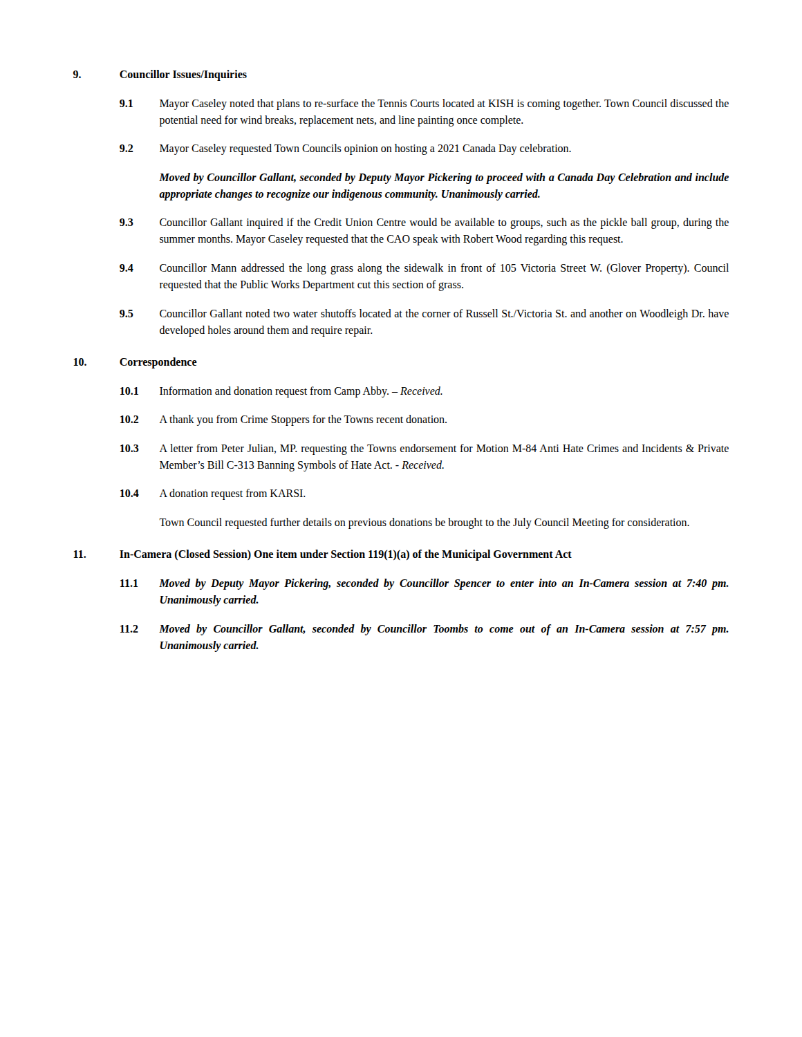9. Councillor Issues/Inquiries
9.1 Mayor Caseley noted that plans to re-surface the Tennis Courts located at KISH is coming together. Town Council discussed the potential need for wind breaks, replacement nets, and line painting once complete.
9.2 Mayor Caseley requested Town Councils opinion on hosting a 2021 Canada Day celebration.
Moved by Councillor Gallant, seconded by Deputy Mayor Pickering to proceed with a Canada Day Celebration and include appropriate changes to recognize our indigenous community. Unanimously carried.
9.3 Councillor Gallant inquired if the Credit Union Centre would be available to groups, such as the pickle ball group, during the summer months. Mayor Caseley requested that the CAO speak with Robert Wood regarding this request.
9.4 Councillor Mann addressed the long grass along the sidewalk in front of 105 Victoria Street W. (Glover Property). Council requested that the Public Works Department cut this section of grass.
9.5 Councillor Gallant noted two water shutoffs located at the corner of Russell St./Victoria St. and another on Woodleigh Dr. have developed holes around them and require repair.
10. Correspondence
10.1 Information and donation request from Camp Abby. – Received.
10.2 A thank you from Crime Stoppers for the Towns recent donation.
10.3 A letter from Peter Julian, MP. requesting the Towns endorsement for Motion M-84 Anti Hate Crimes and Incidents & Private Member’s Bill C-313 Banning Symbols of Hate Act. - Received.
10.4 A donation request from KARSI.
Town Council requested further details on previous donations be brought to the July Council Meeting for consideration.
11. In-Camera (Closed Session) One item under Section 119(1)(a) of the Municipal Government Act
11.1 Moved by Deputy Mayor Pickering, seconded by Councillor Spencer to enter into an In-Camera session at 7:40 pm. Unanimously carried.
11.2 Moved by Councillor Gallant, seconded by Councillor Toombs to come out of an In-Camera session at 7:57 pm. Unanimously carried.